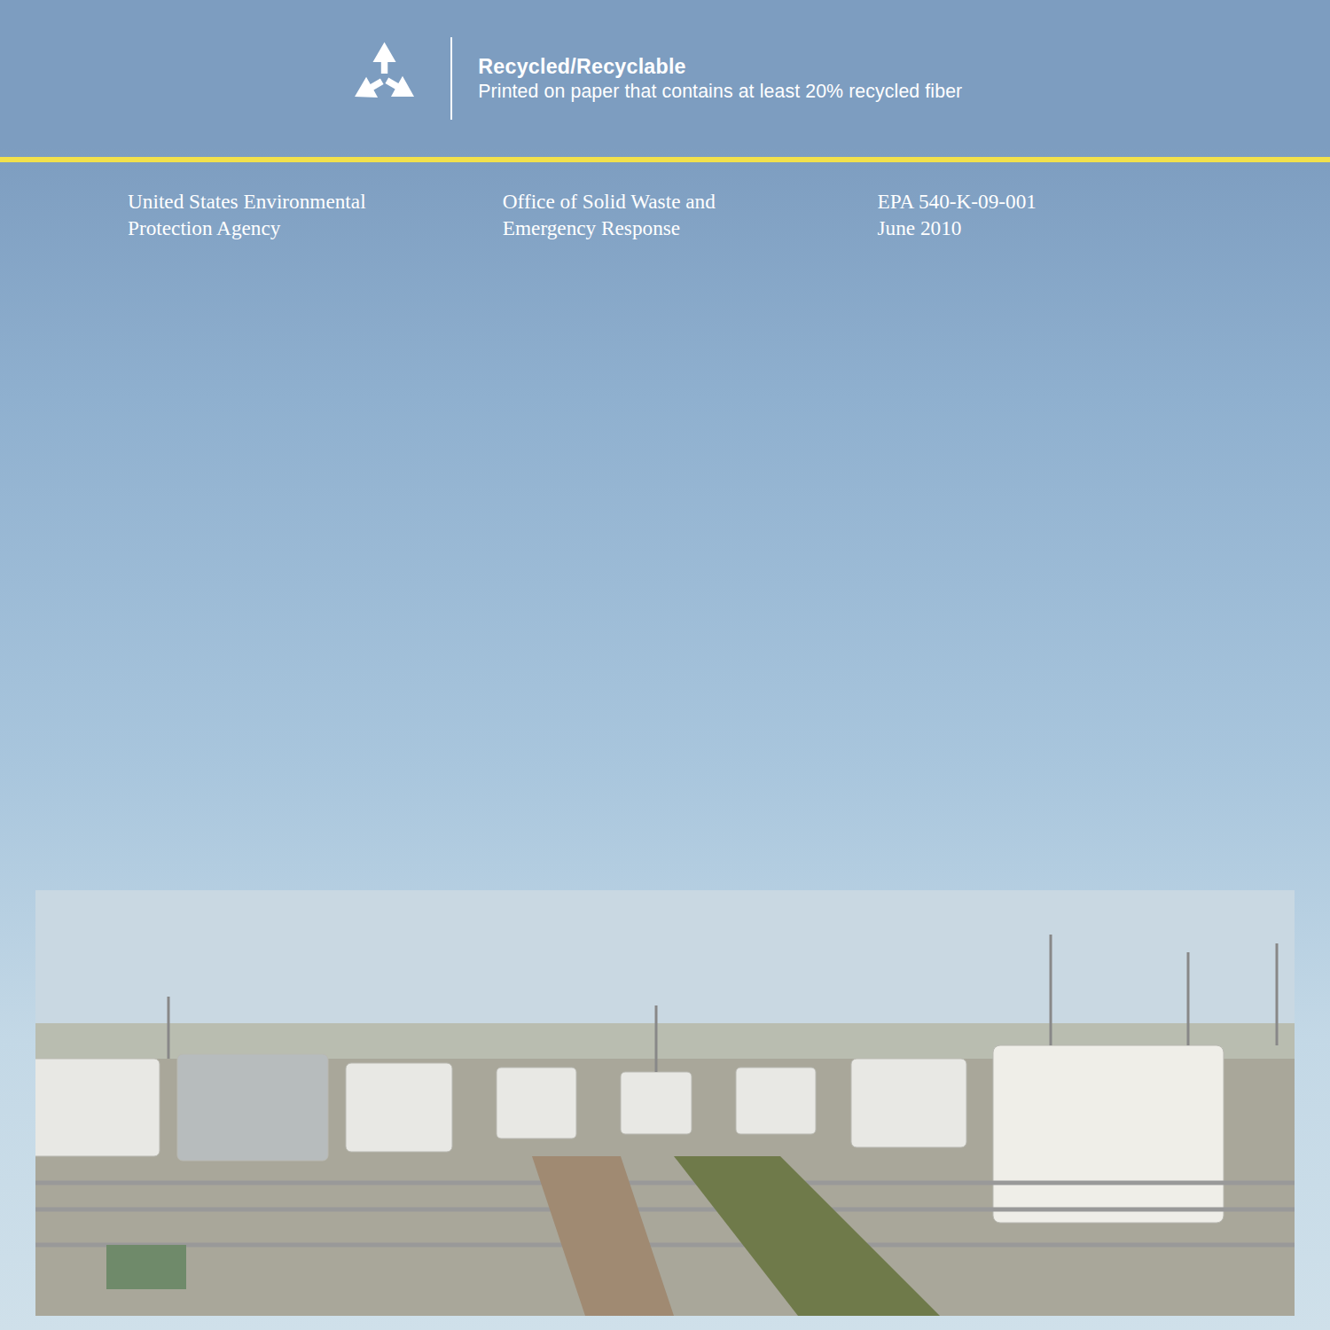Recycled/Recyclable
Printed on paper that contains at least 20% recycled fiber
United States Environmental
Protection Agency
Office of Solid Waste and
Emergency Response
EPA 540-K-09-001
June 2010